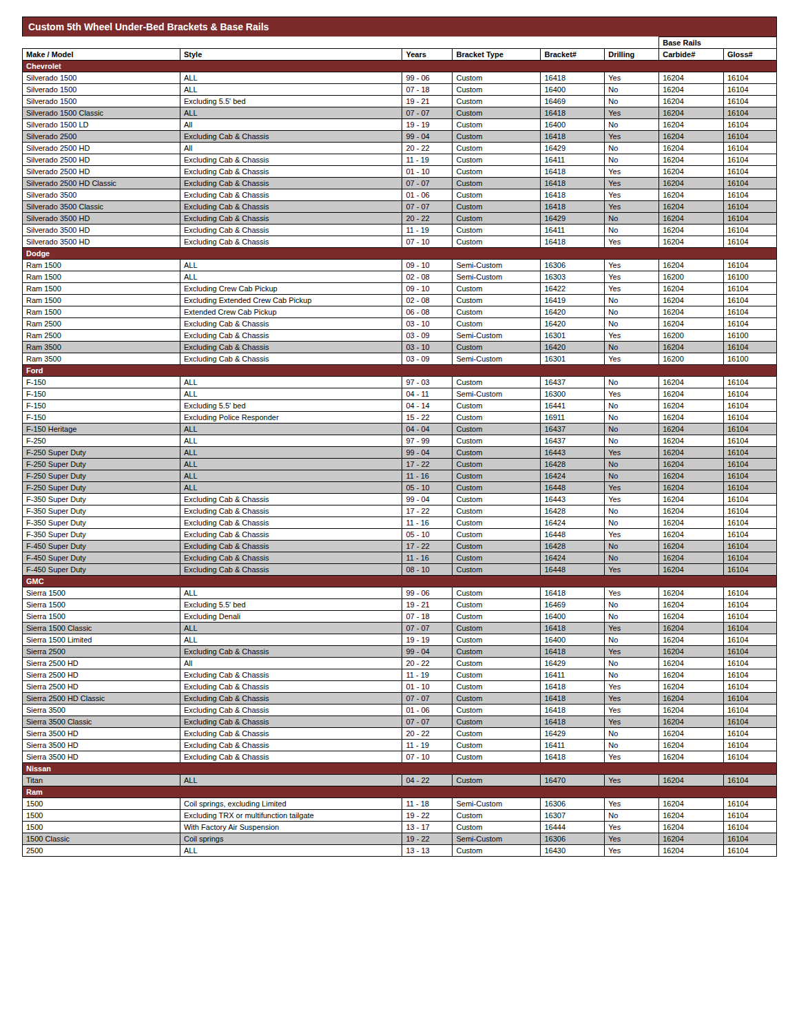Custom 5th Wheel Under-Bed Brackets & Base Rails
| | | | | | | Base Rails |
| --- | --- | --- | --- | --- | --- | --- |
| Make / Model | Style | Years | Bracket Type | Bracket# | Drilling | Carbide# | Gloss# |
| Chevrolet |
| Silverado 1500 | ALL | 99 - 06 | Custom | 16418 | Yes | 16204 | 16104 |
| Silverado 1500 | ALL | 07 - 18 | Custom | 16400 | No | 16204 | 16104 |
| Silverado 1500 | Excluding 5.5' bed | 19 - 21 | Custom | 16469 | No | 16204 | 16104 |
| Silverado 1500 Classic | ALL | 07 - 07 | Custom | 16418 | Yes | 16204 | 16104 |
| Silverado 1500 LD | All | 19 - 19 | Custom | 16400 | No | 16204 | 16104 |
| Silverado 2500 | Excluding Cab & Chassis | 99 - 04 | Custom | 16418 | Yes | 16204 | 16104 |
| Silverado 2500 HD | All | 20 - 22 | Custom | 16429 | No | 16204 | 16104 |
| Silverado 2500 HD | Excluding Cab & Chassis | 11 - 19 | Custom | 16411 | No | 16204 | 16104 |
| Silverado 2500 HD | Excluding Cab & Chassis | 01 - 10 | Custom | 16418 | Yes | 16204 | 16104 |
| Silverado 2500 HD Classic | Excluding Cab & Chassis | 07 - 07 | Custom | 16418 | Yes | 16204 | 16104 |
| Silverado 3500 | Excluding Cab & Chassis | 01 - 06 | Custom | 16418 | Yes | 16204 | 16104 |
| Silverado 3500 Classic | Excluding Cab & Chassis | 07 - 07 | Custom | 16418 | Yes | 16204 | 16104 |
| Silverado 3500 HD | Excluding Cab & Chassis | 20 - 22 | Custom | 16429 | No | 16204 | 16104 |
| Silverado 3500 HD | Excluding Cab & Chassis | 11 - 19 | Custom | 16411 | No | 16204 | 16104 |
| Silverado 3500 HD | Excluding Cab & Chassis | 07 - 10 | Custom | 16418 | Yes | 16204 | 16104 |
| Dodge |
| Ram 1500 | ALL | 09 - 10 | Semi-Custom | 16306 | Yes | 16204 | 16104 |
| Ram 1500 | ALL | 02 - 08 | Semi-Custom | 16303 | Yes | 16200 | 16100 |
| Ram 1500 | Excluding Crew Cab Pickup | 09 - 10 | Custom | 16422 | Yes | 16204 | 16104 |
| Ram 1500 | Excluding Extended Crew Cab Pickup | 02 - 08 | Custom | 16419 | No | 16204 | 16104 |
| Ram 1500 | Extended Crew Cab Pickup | 06 - 08 | Custom | 16420 | No | 16204 | 16104 |
| Ram 2500 | Excluding Cab & Chassis | 03 - 10 | Custom | 16420 | No | 16204 | 16104 |
| Ram 2500 | Excluding Cab & Chassis | 03 - 09 | Semi-Custom | 16301 | Yes | 16200 | 16100 |
| Ram 3500 | Excluding Cab & Chassis | 03 - 10 | Custom | 16420 | No | 16204 | 16104 |
| Ram 3500 | Excluding Cab & Chassis | 03 - 09 | Semi-Custom | 16301 | Yes | 16200 | 16100 |
| Ford |
| F-150 | ALL | 97 - 03 | Custom | 16437 | No | 16204 | 16104 |
| F-150 | ALL | 04 - 11 | Semi-Custom | 16300 | Yes | 16204 | 16104 |
| F-150 | Excluding 5.5' bed | 04 - 14 | Custom | 16441 | No | 16204 | 16104 |
| F-150 | Excluding Police Responder | 15 - 22 | Custom | 16911 | No | 16204 | 16104 |
| F-150 Heritage | ALL | 04 - 04 | Custom | 16437 | No | 16204 | 16104 |
| F-250 | ALL | 97 - 99 | Custom | 16437 | No | 16204 | 16104 |
| F-250 Super Duty | ALL | 99 - 04 | Custom | 16443 | Yes | 16204 | 16104 |
| F-250 Super Duty | ALL | 17 - 22 | Custom | 16428 | No | 16204 | 16104 |
| F-250 Super Duty | ALL | 11 - 16 | Custom | 16424 | No | 16204 | 16104 |
| F-250 Super Duty | ALL | 05 - 10 | Custom | 16448 | Yes | 16204 | 16104 |
| F-350 Super Duty | Excluding Cab & Chassis | 99 - 04 | Custom | 16443 | Yes | 16204 | 16104 |
| F-350 Super Duty | Excluding Cab & Chassis | 17 - 22 | Custom | 16428 | No | 16204 | 16104 |
| F-350 Super Duty | Excluding Cab & Chassis | 11 - 16 | Custom | 16424 | No | 16204 | 16104 |
| F-350 Super Duty | Excluding Cab & Chassis | 05 - 10 | Custom | 16448 | Yes | 16204 | 16104 |
| F-450 Super Duty | Excluding Cab & Chassis | 17 - 22 | Custom | 16428 | No | 16204 | 16104 |
| F-450 Super Duty | Excluding Cab & Chassis | 11 - 16 | Custom | 16424 | No | 16204 | 16104 |
| F-450 Super Duty | Excluding Cab & Chassis | 08 - 10 | Custom | 16448 | Yes | 16204 | 16104 |
| GMC |
| Sierra 1500 | ALL | 99 - 06 | Custom | 16418 | Yes | 16204 | 16104 |
| Sierra 1500 | Excluding 5.5' bed | 19 - 21 | Custom | 16469 | No | 16204 | 16104 |
| Sierra 1500 | Excluding Denali | 07 - 18 | Custom | 16400 | No | 16204 | 16104 |
| Sierra 1500 Classic | ALL | 07 - 07 | Custom | 16418 | Yes | 16204 | 16104 |
| Sierra 1500 Limited | ALL | 19 - 19 | Custom | 16400 | No | 16204 | 16104 |
| Sierra 2500 | Excluding Cab & Chassis | 99 - 04 | Custom | 16418 | Yes | 16204 | 16104 |
| Sierra 2500 HD | All | 20 - 22 | Custom | 16429 | No | 16204 | 16104 |
| Sierra 2500 HD | Excluding Cab & Chassis | 11 - 19 | Custom | 16411 | No | 16204 | 16104 |
| Sierra 2500 HD | Excluding Cab & Chassis | 01 - 10 | Custom | 16418 | Yes | 16204 | 16104 |
| Sierra 2500 HD Classic | Excluding Cab & Chassis | 07 - 07 | Custom | 16418 | Yes | 16204 | 16104 |
| Sierra 3500 | Excluding Cab & Chassis | 01 - 06 | Custom | 16418 | Yes | 16204 | 16104 |
| Sierra 3500 Classic | Excluding Cab & Chassis | 07 - 07 | Custom | 16418 | Yes | 16204 | 16104 |
| Sierra 3500 HD | Excluding Cab & Chassis | 20 - 22 | Custom | 16429 | No | 16204 | 16104 |
| Sierra 3500 HD | Excluding Cab & Chassis | 11 - 19 | Custom | 16411 | No | 16204 | 16104 |
| Sierra 3500 HD | Excluding Cab & Chassis | 07 - 10 | Custom | 16418 | Yes | 16204 | 16104 |
| Nissan |
| Titan | ALL | 04 - 22 | Custom | 16470 | Yes | 16204 | 16104 |
| Ram |
| 1500 | Coil springs, excluding Limited | 11 - 18 | Semi-Custom | 16306 | Yes | 16204 | 16104 |
| 1500 | Excluding TRX or multifunction tailgate | 19 - 22 | Custom | 16307 | No | 16204 | 16104 |
| 1500 | With Factory Air Suspension | 13 - 17 | Custom | 16444 | Yes | 16204 | 16104 |
| 1500 Classic | Coil springs | 19 - 22 | Semi-Custom | 16306 | Yes | 16204 | 16104 |
| 2500 | ALL | 13 - 13 | Custom | 16430 | Yes | 16204 | 16104 |